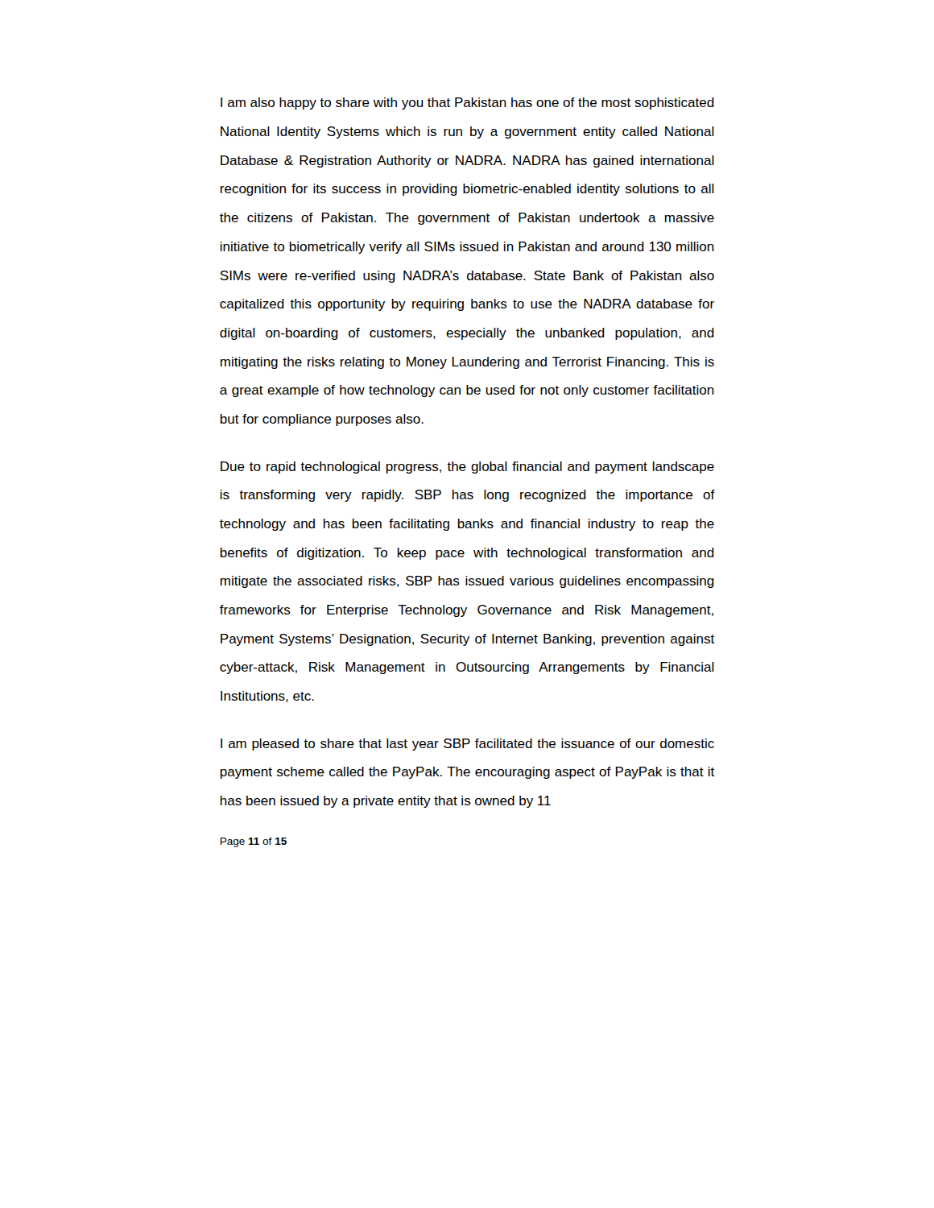I am also happy to share with you that Pakistan has one of the most sophisticated National Identity Systems which is run by a government entity called National Database & Registration Authority or NADRA. NADRA has gained international recognition for its success in providing biometric-enabled identity solutions to all the citizens of Pakistan. The government of Pakistan undertook a massive initiative to biometrically verify all SIMs issued in Pakistan and around 130 million SIMs were re-verified using NADRA’s database. State Bank of Pakistan also capitalized this opportunity by requiring banks to use the NADRA database for digital on-boarding of customers, especially the unbanked population, and mitigating the risks relating to Money Laundering and Terrorist Financing. This is a great example of how technology can be used for not only customer facilitation but for compliance purposes also.
Due to rapid technological progress, the global financial and payment landscape is transforming very rapidly. SBP has long recognized the importance of technology and has been facilitating banks and financial industry to reap the benefits of digitization. To keep pace with technological transformation and mitigate the associated risks, SBP has issued various guidelines encompassing frameworks for Enterprise Technology Governance and Risk Management, Payment Systems’ Designation, Security of Internet Banking, prevention against cyber-attack, Risk Management in Outsourcing Arrangements by Financial Institutions, etc.
I am pleased to share that last year SBP facilitated the issuance of our domestic payment scheme called the PayPak. The encouraging aspect of PayPak is that it has been issued by a private entity that is owned by 11
Page 11 of 15